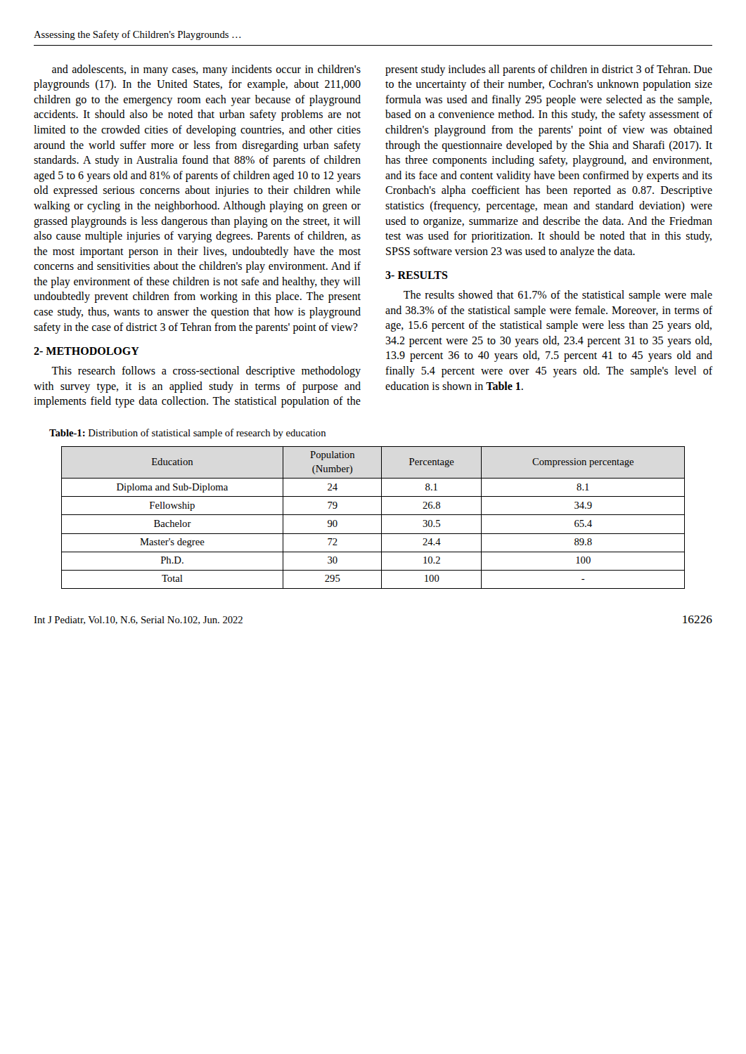Assessing the Safety of Children's Playgrounds …
and adolescents, in many cases, many incidents occur in children's playgrounds (17). In the United States, for example, about 211,000 children go to the emergency room each year because of playground accidents. It should also be noted that urban safety problems are not limited to the crowded cities of developing countries, and other cities around the world suffer more or less from disregarding urban safety standards. A study in Australia found that 88% of parents of children aged 5 to 6 years old and 81% of parents of children aged 10 to 12 years old expressed serious concerns about injuries to their children while walking or cycling in the neighborhood. Although playing on green or grassed playgrounds is less dangerous than playing on the street, it will also cause multiple injuries of varying degrees. Parents of children, as the most important person in their lives, undoubtedly have the most concerns and sensitivities about the children's play environment. And if the play environment of these children is not safe and healthy, they will undoubtedly prevent children from working in this place. The present case study, thus, wants to answer the question that how is playground safety in the case of district 3 of Tehran from the parents' point of view?
2- METHODOLOGY
This research follows a cross-sectional descriptive methodology with survey type, it is an applied study in terms of purpose and implements field type data collection. The statistical population of the present study includes all parents of children in district 3 of Tehran. Due to the uncertainty of their number, Cochran's unknown population size formula was used and finally 295 people were selected as the sample, based on a convenience method. In this study, the safety assessment of children's playground from the parents' point of view was obtained through the questionnaire developed by the Shia and Sharafi (2017). It has three components including safety, playground, and environment, and its face and content validity have been confirmed by experts and its Cronbach's alpha coefficient has been reported as 0.87. Descriptive statistics (frequency, percentage, mean and standard deviation) were used to organize, summarize and describe the data. And the Friedman test was used for prioritization. It should be noted that in this study, SPSS software version 23 was used to analyze the data.
3- RESULTS
The results showed that 61.7% of the statistical sample were male and 38.3% of the statistical sample were female. Moreover, in terms of age, 15.6 percent of the statistical sample were less than 25 years old, 34.2 percent were 25 to 30 years old, 23.4 percent 31 to 35 years old, 13.9 percent 36 to 40 years old, 7.5 percent 41 to 45 years old and finally 5.4 percent were over 45 years old. The sample's level of education is shown in Table 1.
Table-1: Distribution of statistical sample of research by education
| Education | Population (Number) | Percentage | Compression percentage |
| --- | --- | --- | --- |
| Diploma and Sub-Diploma | 24 | 8.1 | 8.1 |
| Fellowship | 79 | 26.8 | 34.9 |
| Bachelor | 90 | 30.5 | 65.4 |
| Master's degree | 72 | 24.4 | 89.8 |
| Ph.D. | 30 | 10.2 | 100 |
| Total | 295 | 100 | - |
Int J Pediatr, Vol.10, N.6, Serial No.102, Jun. 2022 16226